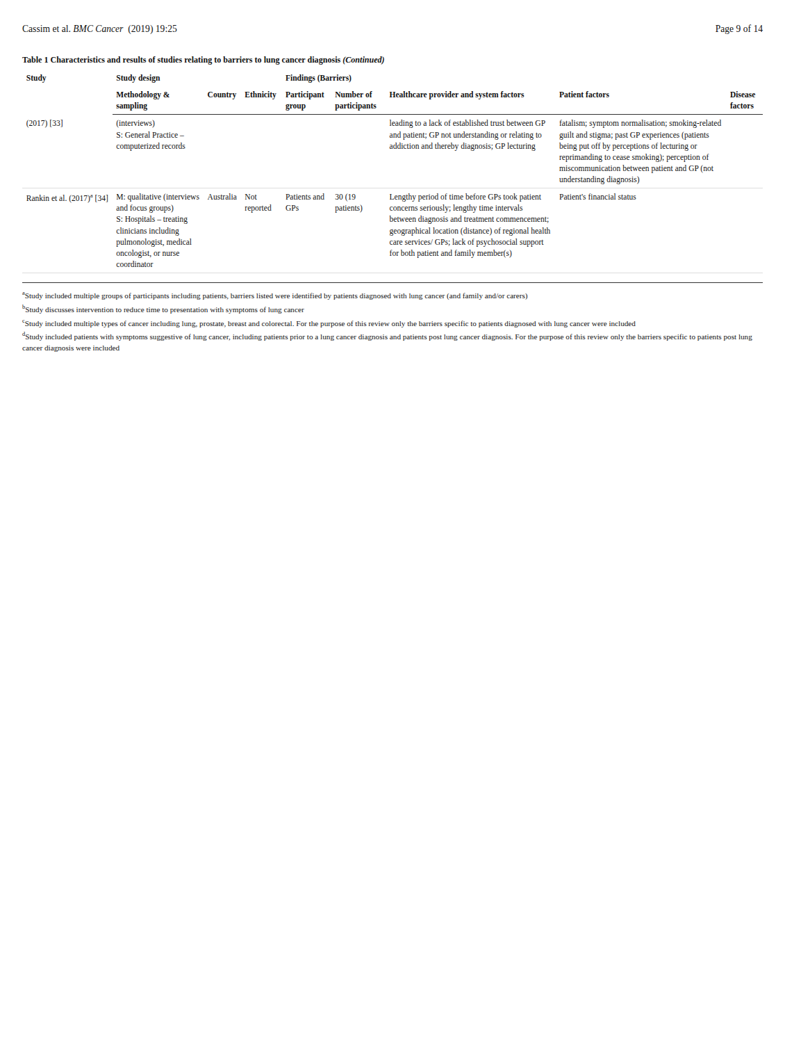Cassim et al. BMC Cancer (2019) 19:25 Page 9 of 14
Table 1 Characteristics and results of studies relating to barriers to lung cancer diagnosis (Continued)
| Study | Study design | Findings (Barriers) |
| --- | --- | --- |
| Methodology & sampling | Country | Ethnicity | Participant group | Number of participants | Healthcare provider and system factors | Patient factors | Disease factors |
| (2017) [33] | (interviews) S: General Practice – computerized records | | | | | leading to a lack of established trust between GP and patient; GP not understanding or relating to addiction and thereby diagnosis; GP lecturing | fatalism; symptom normalisation; smoking-related guilt and stigma; past GP experiences (patients being put off by perceptions of lecturing or reprimanding to cease smoking); perception of miscommunication between patient and GP (not understanding diagnosis) | |
| Rankin et al. (2017) a [34] | M: qualitative (interviews and focus groups) S: Hospitals – treating clinicians including pulmonologist, medical oncologist, or nurse coordinator | Australia | Not reported | Patients and GPs | 30 (19 patients) | Lengthy period of time before GPs took patient concerns seriously; lengthy time intervals between diagnosis and treatment commencement; geographical location (distance) of regional health care services/ GPs; lack of psychosocial support for both patient and family member(s) | Patient's financial status | |
aStudy included multiple groups of participants including patients, barriers listed were identified by patients diagnosed with lung cancer (and family and/or carers)
bStudy discusses intervention to reduce time to presentation with symptoms of lung cancer
cStudy included multiple types of cancer including lung, prostate, breast and colorectal. For the purpose of this review only the barriers specific to patients diagnosed with lung cancer were included
dStudy included patients with symptoms suggestive of lung cancer, including patients prior to a lung cancer diagnosis and patients post lung cancer diagnosis. For the purpose of this review only the barriers specific to patients post lung cancer diagnosis were included